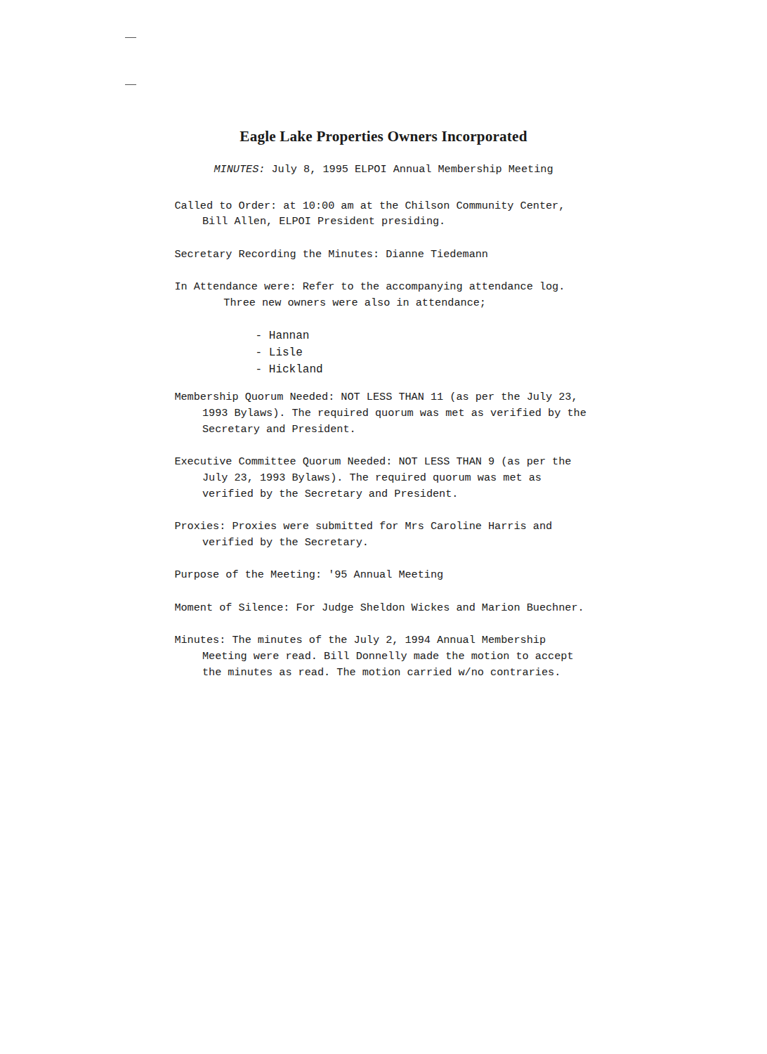Eagle Lake Properties Owners Incorporated
MINUTES: July 8, 1995 ELPOI Annual Membership Meeting
Called to Order: at 10:00 am at the Chilson Community Center, Bill Allen, ELPOI President presiding.
Secretary Recording the Minutes: Dianne Tiedemann
In Attendance were: Refer to the accompanying attendance log. Three new owners were also in attendance;
Hannan
Lisle
Hickland
Membership Quorum Needed: NOT LESS THAN 11 (as per the July 23, 1993 Bylaws). The required quorum was met as verified by the Secretary and President.
Executive Committee Quorum Needed: NOT LESS THAN 9 (as per the July 23, 1993 Bylaws). The required quorum was met as verified by the Secretary and President.
Proxies: Proxies were submitted for Mrs Caroline Harris and verified by the Secretary.
Purpose of the Meeting: '95 Annual Meeting
Moment of Silence: For Judge Sheldon Wickes and Marion Buechner.
Minutes: The minutes of the July 2, 1994 Annual Membership Meeting were read. Bill Donnelly made the motion to accept the minutes as read. The motion carried w/no contraries.